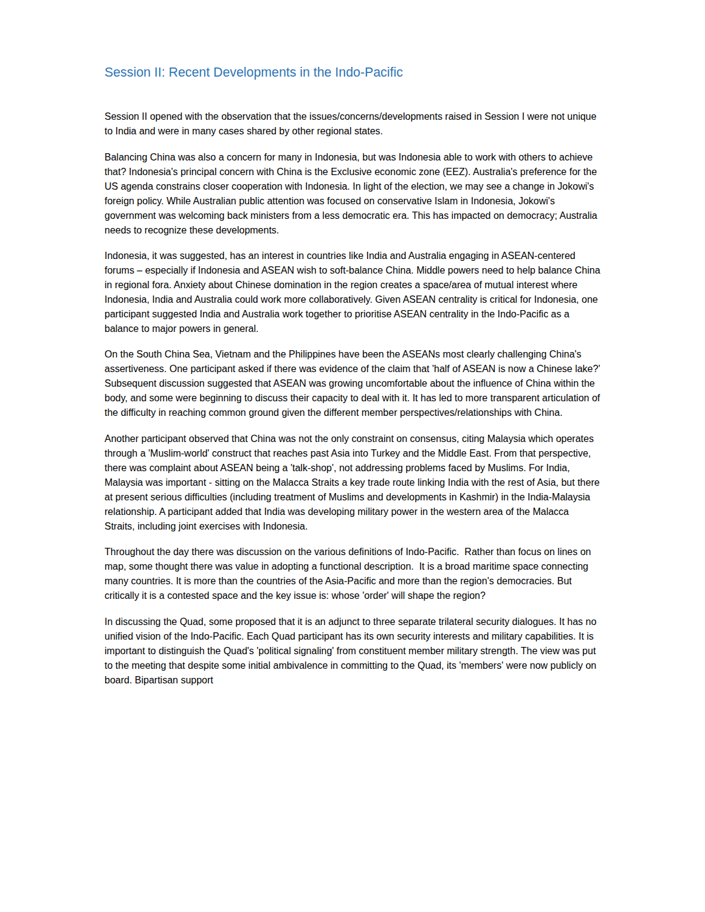Session II: Recent Developments in the Indo-Pacific
Session II opened with the observation that the issues/concerns/developments raised in Session I were not unique to India and were in many cases shared by other regional states.
Balancing China was also a concern for many in Indonesia, but was Indonesia able to work with others to achieve that? Indonesia's principal concern with China is the Exclusive economic zone (EEZ). Australia's preference for the US agenda constrains closer cooperation with Indonesia. In light of the election, we may see a change in Jokowi's foreign policy. While Australian public attention was focused on conservative Islam in Indonesia, Jokowi's government was welcoming back ministers from a less democratic era. This has impacted on democracy; Australia needs to recognize these developments.
Indonesia, it was suggested, has an interest in countries like India and Australia engaging in ASEAN-centered forums – especially if Indonesia and ASEAN wish to soft-balance China. Middle powers need to help balance China in regional fora. Anxiety about Chinese domination in the region creates a space/area of mutual interest where Indonesia, India and Australia could work more collaboratively. Given ASEAN centrality is critical for Indonesia, one participant suggested India and Australia work together to prioritise ASEAN centrality in the Indo-Pacific as a balance to major powers in general.
On the South China Sea, Vietnam and the Philippines have been the ASEANs most clearly challenging China's assertiveness. One participant asked if there was evidence of the claim that 'half of ASEAN is now a Chinese lake?' Subsequent discussion suggested that ASEAN was growing uncomfortable about the influence of China within the body, and some were beginning to discuss their capacity to deal with it. It has led to more transparent articulation of the difficulty in reaching common ground given the different member perspectives/relationships with China.
Another participant observed that China was not the only constraint on consensus, citing Malaysia which operates through a 'Muslim-world' construct that reaches past Asia into Turkey and the Middle East. From that perspective, there was complaint about ASEAN being a 'talk-shop', not addressing problems faced by Muslims. For India, Malaysia was important - sitting on the Malacca Straits a key trade route linking India with the rest of Asia, but there at present serious difficulties (including treatment of Muslims and developments in Kashmir) in the India-Malaysia relationship. A participant added that India was developing military power in the western area of the Malacca Straits, including joint exercises with Indonesia.
Throughout the day there was discussion on the various definitions of Indo-Pacific. Rather than focus on lines on map, some thought there was value in adopting a functional description. It is a broad maritime space connecting many countries. It is more than the countries of the Asia-Pacific and more than the region's democracies. But critically it is a contested space and the key issue is: whose 'order' will shape the region?
In discussing the Quad, some proposed that it is an adjunct to three separate trilateral security dialogues. It has no unified vision of the Indo-Pacific. Each Quad participant has its own security interests and military capabilities. It is important to distinguish the Quad's 'political signaling' from constituent member military strength. The view was put to the meeting that despite some initial ambivalence in committing to the Quad, its 'members' were now publicly on board. Bipartisan support